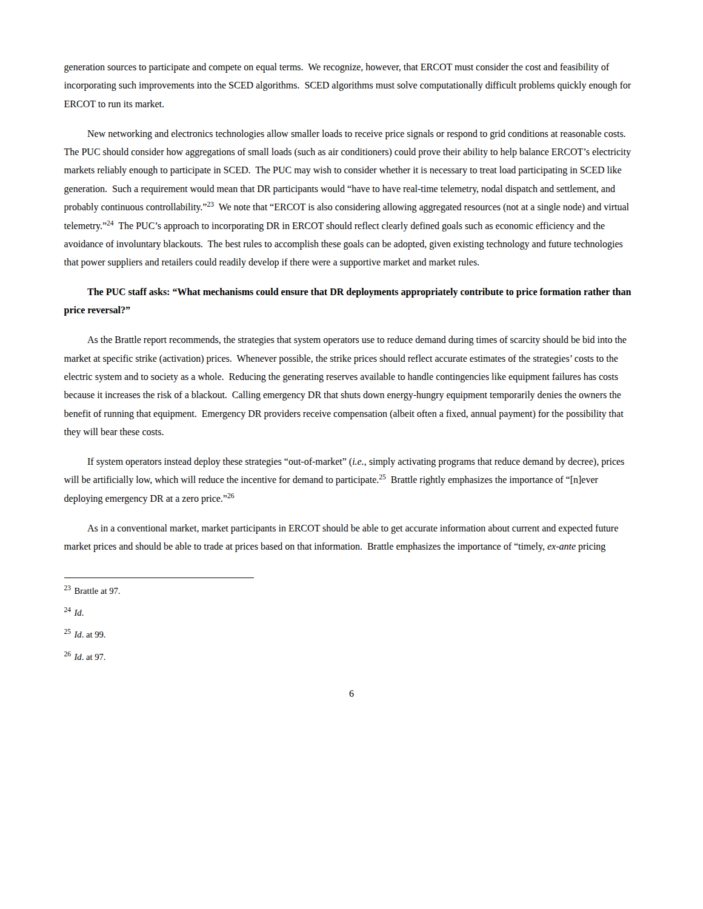generation sources to participate and compete on equal terms. We recognize, however, that ERCOT must consider the cost and feasibility of incorporating such improvements into the SCED algorithms. SCED algorithms must solve computationally difficult problems quickly enough for ERCOT to run its market.
New networking and electronics technologies allow smaller loads to receive price signals or respond to grid conditions at reasonable costs. The PUC should consider how aggregations of small loads (such as air conditioners) could prove their ability to help balance ERCOT’s electricity markets reliably enough to participate in SCED. The PUC may wish to consider whether it is necessary to treat load participating in SCED like generation. Such a requirement would mean that DR participants would “have to have real-time telemetry, nodal dispatch and settlement, and probably continuous controllability.”23 We note that “ERCOT is also considering allowing aggregated resources (not at a single node) and virtual telemetry.”24 The PUC’s approach to incorporating DR in ERCOT should reflect clearly defined goals such as economic efficiency and the avoidance of involuntary blackouts. The best rules to accomplish these goals can be adopted, given existing technology and future technologies that power suppliers and retailers could readily develop if there were a supportive market and market rules.
The PUC staff asks: “What mechanisms could ensure that DR deployments appropriately contribute to price formation rather than price reversal?”
As the Brattle report recommends, the strategies that system operators use to reduce demand during times of scarcity should be bid into the market at specific strike (activation) prices. Whenever possible, the strike prices should reflect accurate estimates of the strategies’ costs to the electric system and to society as a whole. Reducing the generating reserves available to handle contingencies like equipment failures has costs because it increases the risk of a blackout. Calling emergency DR that shuts down energy-hungry equipment temporarily denies the owners the benefit of running that equipment. Emergency DR providers receive compensation (albeit often a fixed, annual payment) for the possibility that they will bear these costs.
If system operators instead deploy these strategies “out-of-market” (i.e., simply activating programs that reduce demand by decree), prices will be artificially low, which will reduce the incentive for demand to participate.25 Brattle rightly emphasizes the importance of “[n]ever deploying emergency DR at a zero price.”26
As in a conventional market, market participants in ERCOT should be able to get accurate information about current and expected future market prices and should be able to trade at prices based on that information. Brattle emphasizes the importance of “timely, ex-ante pricing
23 Brattle at 97.
24 Id.
25 Id. at 99.
26 Id. at 97.
6